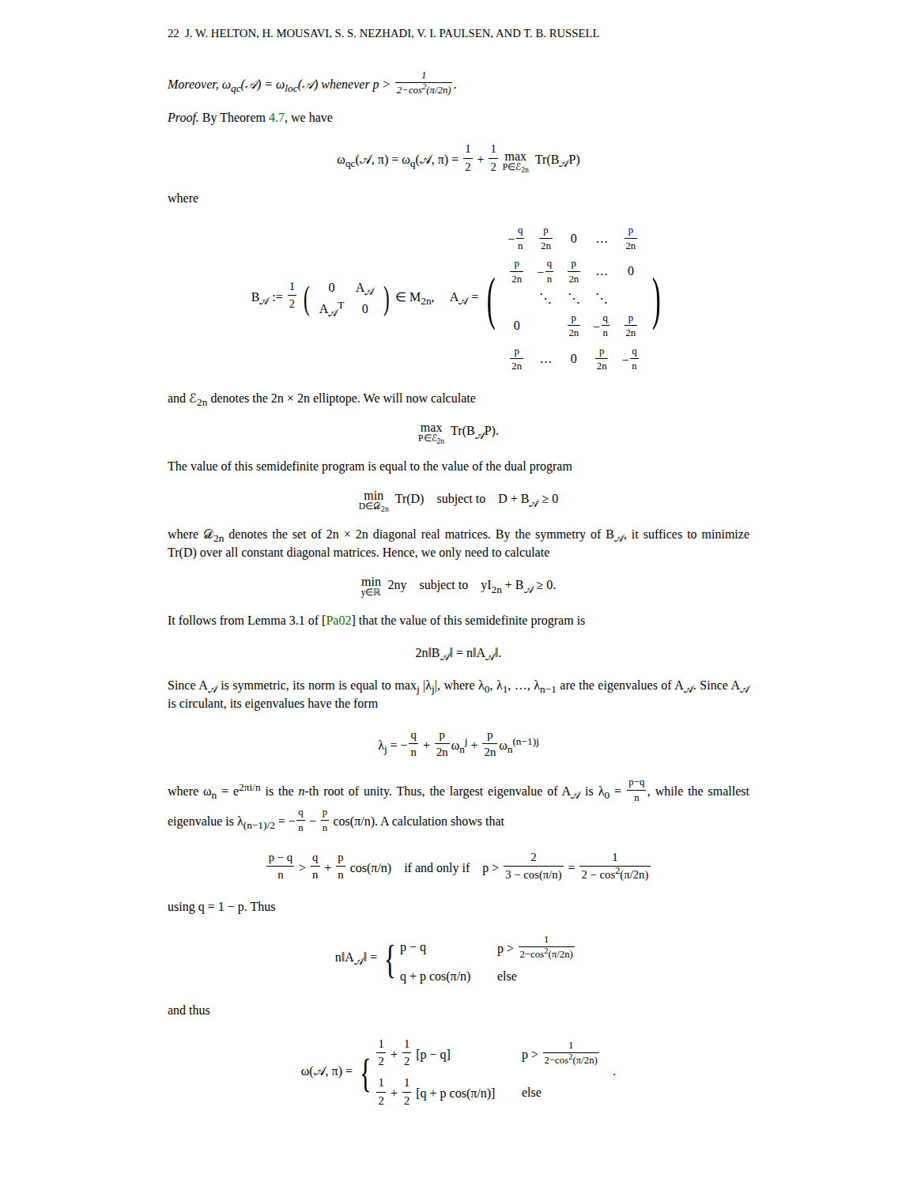22 J. W. HELTON, H. MOUSAVI, S. S. NEZHADI, V. I. PAULSEN, AND T. B. RUSSELL
Moreover, ωqc(𝒜) = ωloc(𝒜) whenever p > 12−cos2(π/2n).
Proof. By Theorem 4.7, we have
ωqc(𝒜, π) = ωq(𝒜, π) = 12 + 12 max P∈ℰ2n Tr(B𝒜P)
where
B𝒜 := 12 (
| 0 | A 𝒜 |
| A 𝒜 T | 0 |
) ∈ M2n, A𝒜 = (
| − q n | p 2n | 0 | … | p 2n |
| p 2n | − q n | p 2n | … | 0 |
| | ⋱ | ⋱ | ⋱ | |
| 0 | | p 2n | − q n | p 2n |
| p 2n | … | 0 | p 2n | − q n |
)
and ℰ2n denotes the 2n × 2n elliptope. We will now calculate
max P∈ℰ2n Tr(B𝒜P).
The value of this semidefinite program is equal to the value of the dual program
min D∈𝒟2n Tr(D) subject to D + B𝒜 ≥ 0
where 𝒟2n denotes the set of 2n × 2n diagonal real matrices. By the symmetry of B𝒜, it suffices to minimize Tr(D) over all constant diagonal matrices. Hence, we only need to calculate
min y∈ℝ 2ny subject to yI2n + B𝒜 ≥ 0.
It follows from Lemma 3.1 of [Pa02] that the value of this semidefinite program is
2n‖B𝒜‖ = n‖A𝒜‖.
Since A𝒜 is symmetric, its norm is equal to maxj |λj|, where λ0, λ1, …, λn−1 are the eigenvalues of A𝒜. Since A𝒜 is circulant, its eigenvalues have the form
λj = −qn + p 2nωnj + p 2nωn(n−1)j
where ωn = e2πi/n is the n-th root of unity. Thus, the largest eigenvalue of A𝒜 is λ0 = p−q n, while the smallest eigenvalue is λ(n−1)/2 = −qn − pn cos(π/n). A calculation shows that
p − q n > qn + pn cos(π/n) if and only if p > 23 − cos(π/n) = 12 − cos2(π/2n)
using q = 1 − p. Thus
n‖A𝒜‖ = {
| p − q | p > 1 2−cos 2 (π/2n) |
| q + p cos(π/n) | else |
and thus
ω(𝒜, π) = {
| 1 2 + 1 2 [p − q] | p > 1 2−cos 2 (π/2n) |
| 1 2 + 1 2 [q + p cos(π/n)] | else |
.